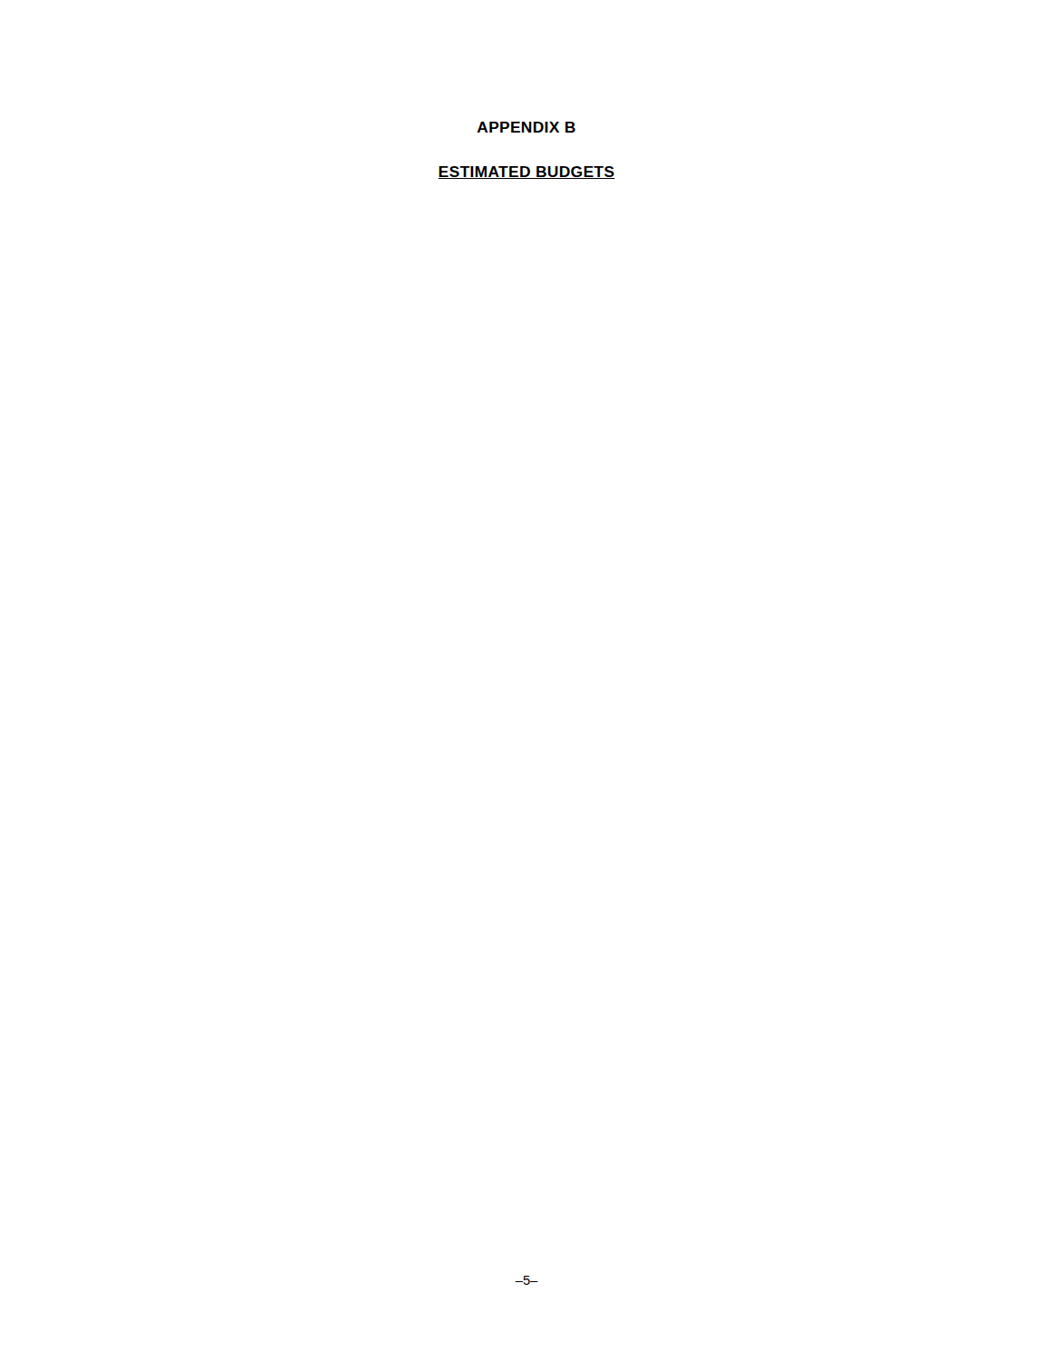APPENDIX B
ESTIMATED BUDGETS
–5–